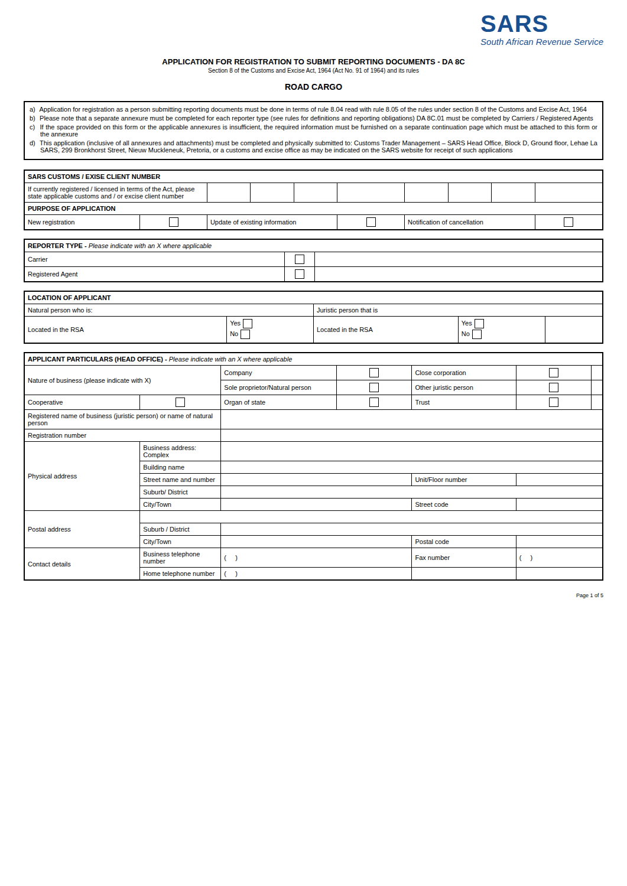SARS
South African Revenue Service
APPLICATION FOR REGISTRATION TO SUBMIT REPORTING DOCUMENTS - DA 8C
Section 8 of the Customs and Excise Act, 1964 (Act No. 91 of 1964) and its rules
ROAD CARGO
a) Application for registration as a person submitting reporting documents must be done in terms of rule 8.04 read with rule 8.05 of the rules under section 8 of the Customs and Excise Act, 1964
b) Please note that a separate annexure must be completed for each reporter type (see rules for definitions and reporting obligations) DA 8C.01 must be completed by Carriers / Registered Agents
c) If the space provided on this form or the applicable annexures is insufficient, the required information must be furnished on a separate continuation page which must be attached to this form or the annexure
d) This application (inclusive of all annexures and attachments) must be completed and physically submitted to: Customs Trader Management – SARS Head Office, Block D, Ground floor, Lehae La SARS, 299 Bronkhorst Street, Nieuw Muckleneuk, Pretoria, or a customs and excise office as may be indicated on the SARS website for receipt of such applications
| SARS CUSTOMS / EXISE CLIENT NUMBER |
| If currently registered / licensed in terms of the Act, please state applicable customs and / or excise client number | | | | | | | | |
| PURPOSE OF APPLICATION |
| New registration | | Update of existing information | | Notification of cancellation | |
| REPORTER TYPE - Please indicate with an X where applicable |
| Carrier | | |
| Registered Agent | | |
| LOCATION OF APPLICANT |
| Natural person who is: | Juristic person that is |
| Located in the RSA | Yes No | Located in the RSA | Yes No | |
| APPLICANT PARTICULARS (HEAD OFFICE) - Please indicate with an X where applicable |
| Nature of business (please indicate with X) | Company | | Close corporation | | |
| Sole proprietor/Natural person | | Other juristic person | | |
| Cooperative | | Organ of state | | Trust | | |
| Registered name of business (juristic person) or name of natural person | |
| Registration number | |
| Physical address | Business address: Complex | |
| Building name | |
| Street name and number | | Unit/Floor number | |
| Suburb/ District | |
| City/Town | | Street code | |
| Postal address | |
| Suburb / District | |
| City/Town | | Postal code | |
| Contact details | Business telephone number | ( ) | Fax number | ( ) |
| Home telephone number | ( ) | | |
Page 1 of 5